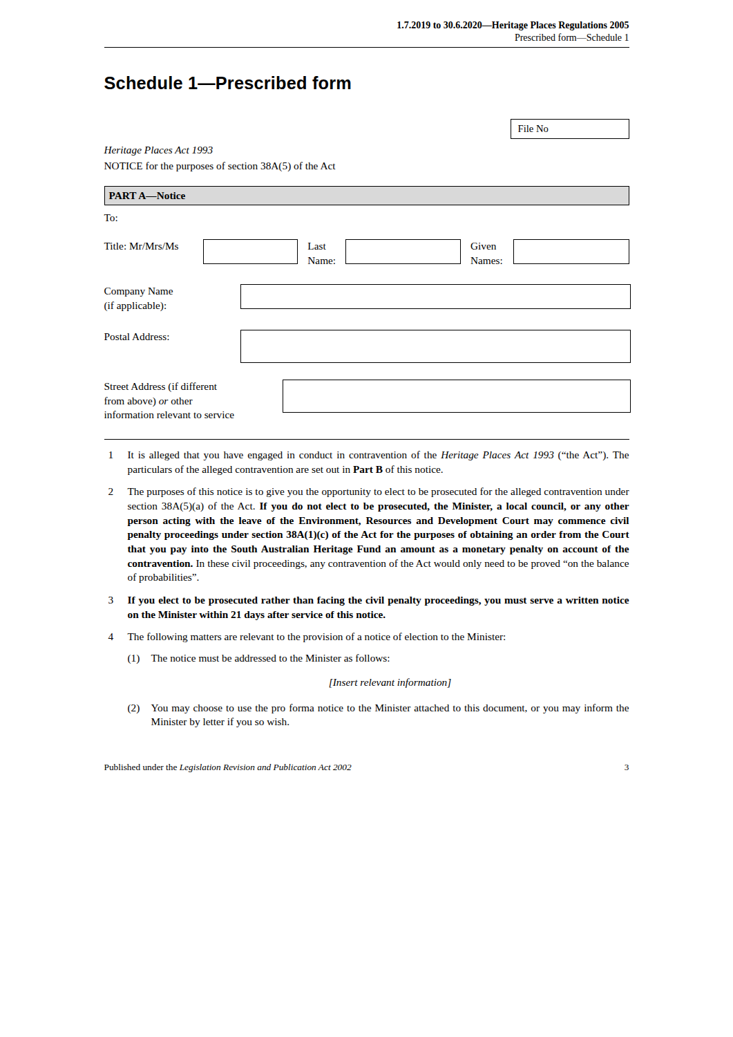1.7.2019 to 30.6.2020—Heritage Places Regulations 2005
Prescribed form—Schedule 1
Schedule 1—Prescribed form
File No
Heritage Places Act 1993
NOTICE for the purposes of section 38A(5) of the Act
PART A—Notice
To:
| Title: Mr/Mrs/Ms | | | Last Name: | | | Given Names: | |
| Company Name (if applicable): | |
| Postal Address: | |
| Street Address (if different from above) or other information relevant to service | |
It is alleged that you have engaged in conduct in contravention of the Heritage Places Act 1993 (“the Act”). The particulars of the alleged contravention are set out in Part B of this notice.
The purposes of this notice is to give you the opportunity to elect to be prosecuted for the alleged contravention under section 38A(5)(a) of the Act. If you do not elect to be prosecuted, the Minister, a local council, or any other person acting with the leave of the Environment, Resources and Development Court may commence civil penalty proceedings under section 38A(1)(c) of the Act for the purposes of obtaining an order from the Court that you pay into the South Australian Heritage Fund an amount as a monetary penalty on account of the contravention. In these civil proceedings, any contravention of the Act would only need to be proved “on the balance of probabilities”.
If you elect to be prosecuted rather than facing the civil penalty proceedings, you must serve a written notice on the Minister within 21 days after service of this notice.
The following matters are relevant to the provision of a notice of election to the Minister:
The notice must be addressed to the Minister as follows:
[Insert relevant information]
You may choose to use the pro forma notice to the Minister attached to this document, or you may inform the Minister by letter if you so wish.
Published under the Legislation Revision and Publication Act 2002
3